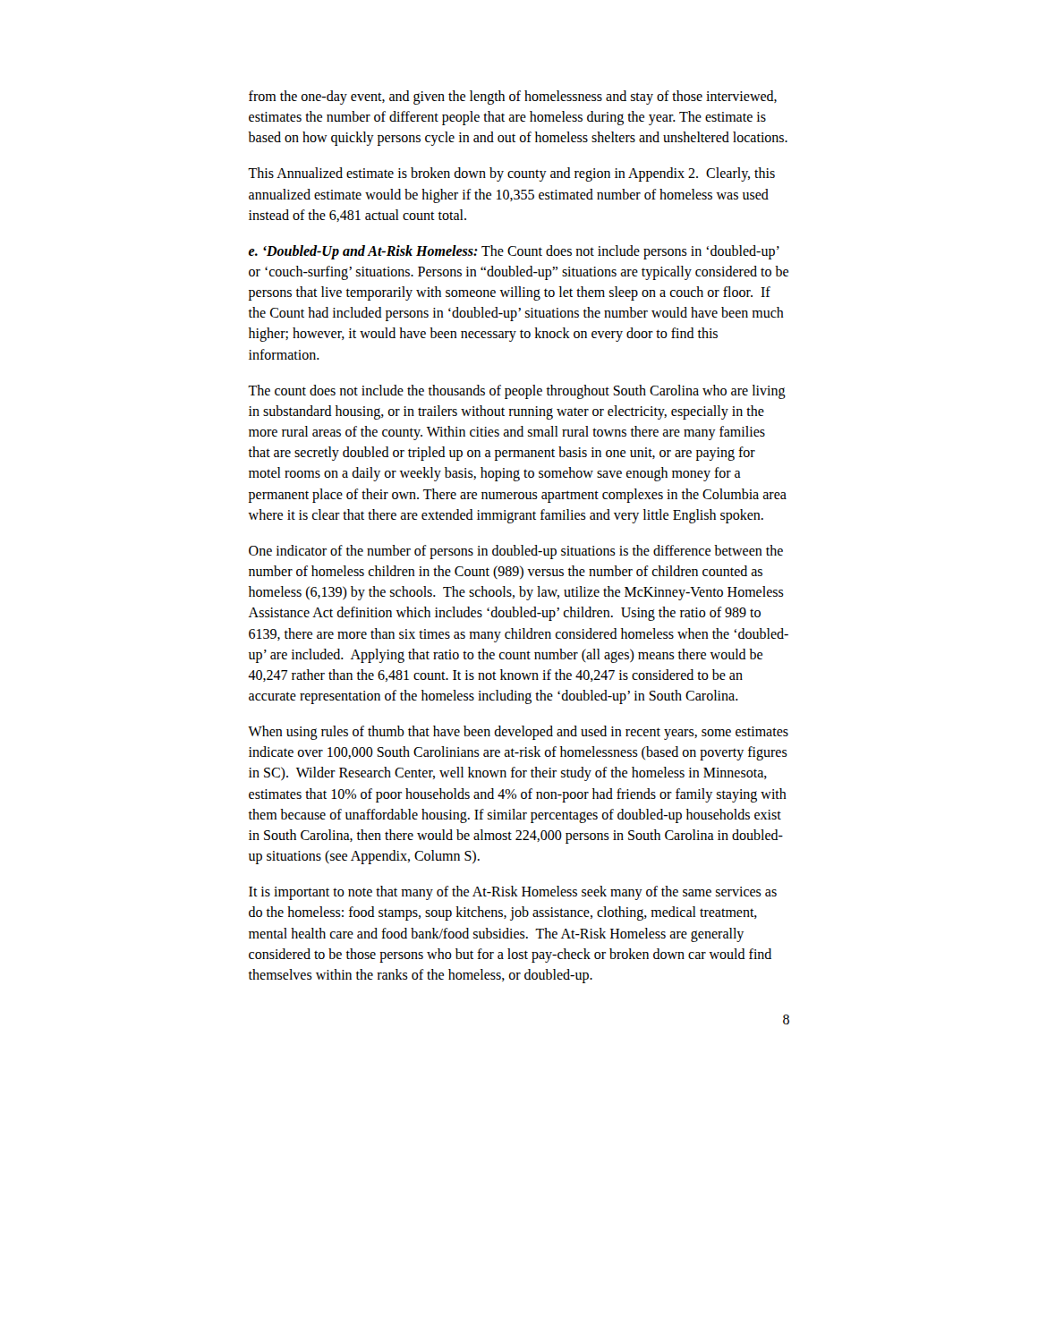from the one-day event, and given the length of homelessness and stay of those interviewed, estimates the number of different people that are homeless during the year. The estimate is based on how quickly persons cycle in and out of homeless shelters and unsheltered locations.
This Annualized estimate is broken down by county and region in Appendix 2. Clearly, this annualized estimate would be higher if the 10,355 estimated number of homeless was used instead of the 6,481 actual count total.
e. ‘Doubled-Up and At-Risk Homeless: The Count does not include persons in ‘doubled-up’ or ‘couch-surfing’ situations. Persons in “doubled-up” situations are typically considered to be persons that live temporarily with someone willing to let them sleep on a couch or floor. If the Count had included persons in ‘doubled-up’ situations the number would have been much higher; however, it would have been necessary to knock on every door to find this information.
The count does not include the thousands of people throughout South Carolina who are living in substandard housing, or in trailers without running water or electricity, especially in the more rural areas of the county. Within cities and small rural towns there are many families that are secretly doubled or tripled up on a permanent basis in one unit, or are paying for motel rooms on a daily or weekly basis, hoping to somehow save enough money for a permanent place of their own. There are numerous apartment complexes in the Columbia area where it is clear that there are extended immigrant families and very little English spoken.
One indicator of the number of persons in doubled-up situations is the difference between the number of homeless children in the Count (989) versus the number of children counted as homeless (6,139) by the schools. The schools, by law, utilize the McKinney-Vento Homeless Assistance Act definition which includes ‘doubled-up’ children. Using the ratio of 989 to 6139, there are more than six times as many children considered homeless when the ‘doubled-up’ are included. Applying that ratio to the count number (all ages) means there would be 40,247 rather than the 6,481 count. It is not known if the 40,247 is considered to be an accurate representation of the homeless including the ‘doubled-up’ in South Carolina.
When using rules of thumb that have been developed and used in recent years, some estimates indicate over 100,000 South Carolinians are at-risk of homelessness (based on poverty figures in SC). Wilder Research Center, well known for their study of the homeless in Minnesota, estimates that 10% of poor households and 4% of non-poor had friends or family staying with them because of unaffordable housing. If similar percentages of doubled-up households exist in South Carolina, then there would be almost 224,000 persons in South Carolina in doubled-up situations (see Appendix, Column S).
It is important to note that many of the At-Risk Homeless seek many of the same services as do the homeless: food stamps, soup kitchens, job assistance, clothing, medical treatment, mental health care and food bank/food subsidies. The At-Risk Homeless are generally considered to be those persons who but for a lost pay-check or broken down car would find themselves within the ranks of the homeless, or doubled-up.
8